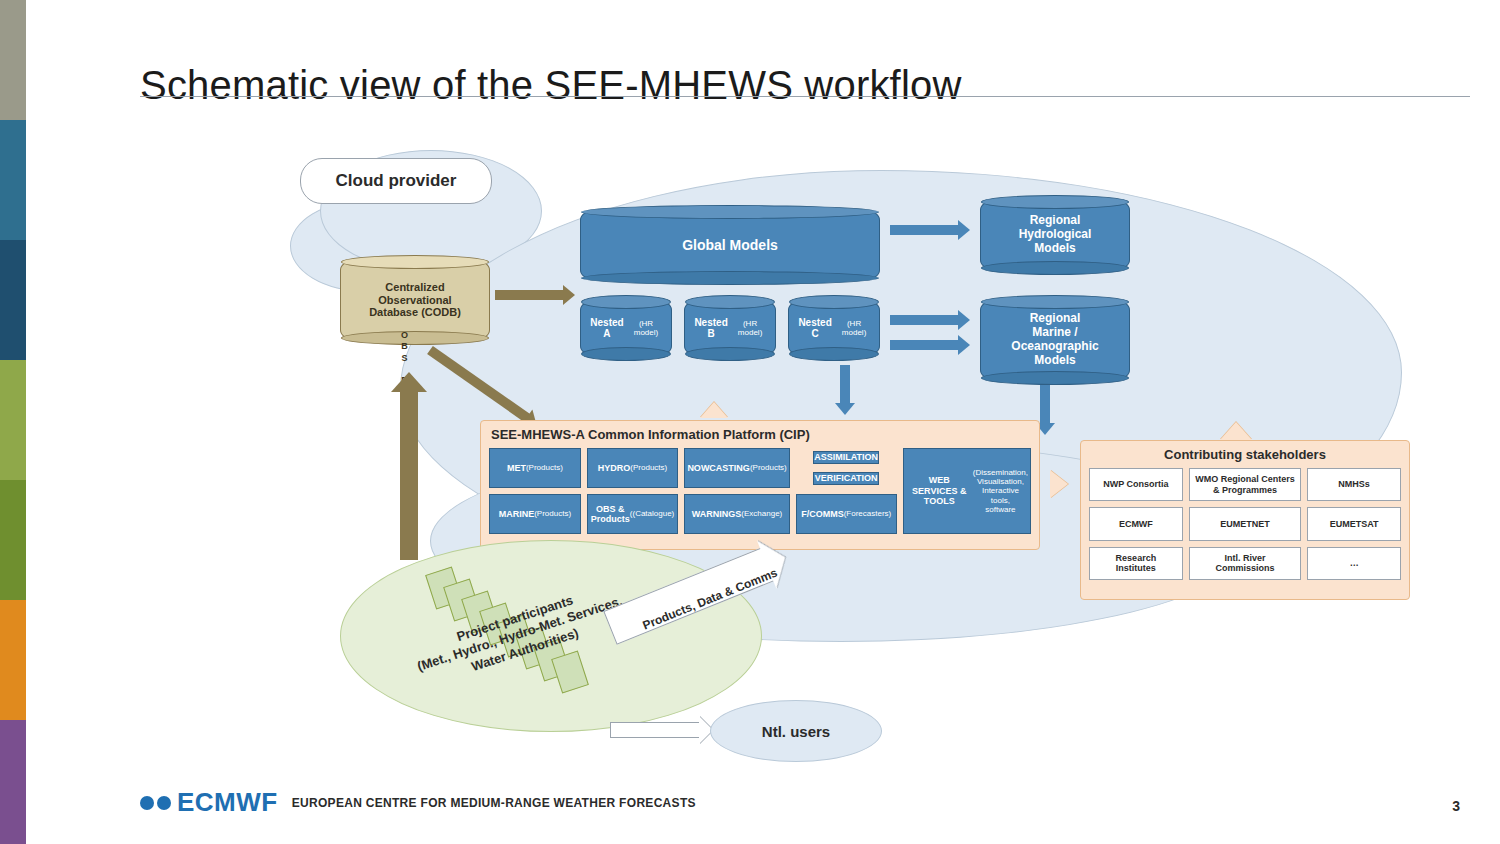Schematic view of the SEE-MHEWS workflow
Cloud provider
Centralized
Observational
Database (CODB)
Global Models
Nested A
(HR model)
Nested B
(HR model)
Nested C
(HR model)
Regional
Hydrological
Models
Regional
Marine /
Oceanographic
Models
O
B
S
D
a
t
a
SEE-MHEWS-A Common Information Platform (CIP)
MET(Products)
HYDRO(Products)
NOWCASTING(Products)
ASSIMILATION
VERIFICATION
WEB SERVICES &
TOOLS(Dissemination,
Visualisation,
Interactive tools,
software
MARINE(Products)
OBS &
Products((Catalogue)
WARNINGS(Exchange)
F/COMMS(Forecasters)
Project participants
(Met., Hydro., Hydro-Met. Services,
Water Authorities)
Products, Data & Comms
Ntl. users
Contributing stakeholders
NWP Consortia
WMO Regional Centers
& Programmes
NMHSs
ECMWF
EUMETNET
EUMETSAT
Research
Institutes
Intl. River
Commissions
…
ECMWF
EUROPEAN CENTRE FOR MEDIUM-RANGE WEATHER FORECASTS
3